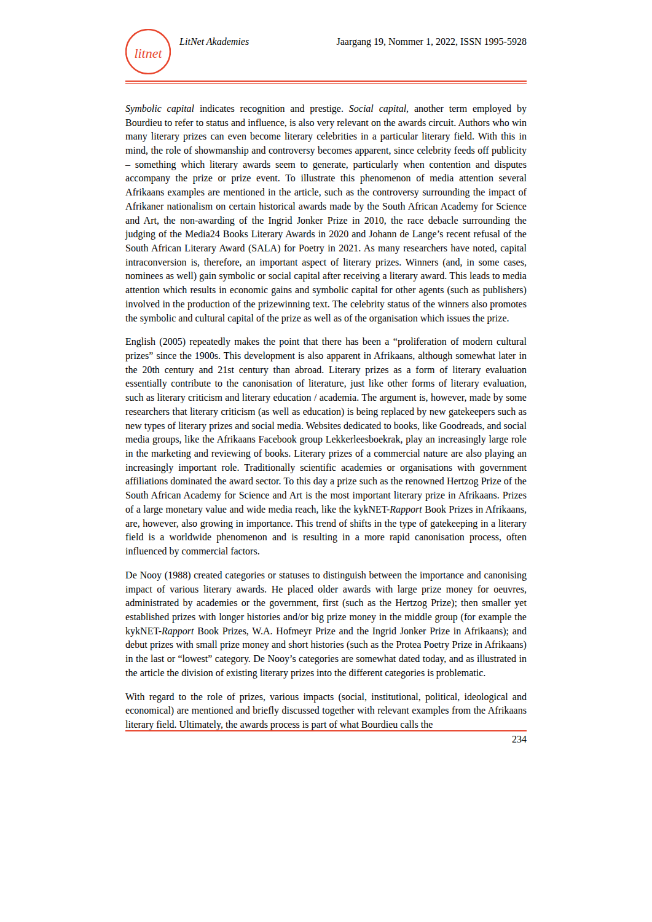litnet
LitNet Akademies Jaargang 19, Nommer 1, 2022, ISSN 1995-5928
Symbolic capital indicates recognition and prestige. Social capital, another term employed by Bourdieu to refer to status and influence, is also very relevant on the awards circuit. Authors who win many literary prizes can even become literary celebrities in a particular literary field. With this in mind, the role of showmanship and controversy becomes apparent, since celebrity feeds off publicity – something which literary awards seem to generate, particularly when contention and disputes accompany the prize or prize event. To illustrate this phenomenon of media attention several Afrikaans examples are mentioned in the article, such as the controversy surrounding the impact of Afrikaner nationalism on certain historical awards made by the South African Academy for Science and Art, the non-awarding of the Ingrid Jonker Prize in 2010, the race debacle surrounding the judging of the Media24 Books Literary Awards in 2020 and Johann de Lange’s recent refusal of the South African Literary Award (SALA) for Poetry in 2021. As many researchers have noted, capital intraconversion is, therefore, an important aspect of literary prizes. Winners (and, in some cases, nominees as well) gain symbolic or social capital after receiving a literary award. This leads to media attention which results in economic gains and symbolic capital for other agents (such as publishers) involved in the production of the prizewinning text. The celebrity status of the winners also promotes the symbolic and cultural capital of the prize as well as of the organisation which issues the prize.
English (2005) repeatedly makes the point that there has been a “proliferation of modern cultural prizes” since the 1900s. This development is also apparent in Afrikaans, although somewhat later in the 20th century and 21st century than abroad. Literary prizes as a form of literary evaluation essentially contribute to the canonisation of literature, just like other forms of literary evaluation, such as literary criticism and literary education / academia. The argument is, however, made by some researchers that literary criticism (as well as education) is being replaced by new gatekeepers such as new types of literary prizes and social media. Websites dedicated to books, like Goodreads, and social media groups, like the Afrikaans Facebook group Lekkerleesboekrak, play an increasingly large role in the marketing and reviewing of books. Literary prizes of a commercial nature are also playing an increasingly important role. Traditionally scientific academies or organisations with government affiliations dominated the award sector. To this day a prize such as the renowned Hertzog Prize of the South African Academy for Science and Art is the most important literary prize in Afrikaans. Prizes of a large monetary value and wide media reach, like the kykNET-Rapport Book Prizes in Afrikaans, are, however, also growing in importance. This trend of shifts in the type of gatekeeping in a literary field is a worldwide phenomenon and is resulting in a more rapid canonisation process, often influenced by commercial factors.
De Nooy (1988) created categories or statuses to distinguish between the importance and canonising impact of various literary awards. He placed older awards with large prize money for oeuvres, administrated by academies or the government, first (such as the Hertzog Prize); then smaller yet established prizes with longer histories and/or big prize money in the middle group (for example the kykNET-Rapport Book Prizes, W.A. Hofmeyr Prize and the Ingrid Jonker Prize in Afrikaans); and debut prizes with small prize money and short histories (such as the Protea Poetry Prize in Afrikaans) in the last or “lowest” category. De Nooy’s categories are somewhat dated today, and as illustrated in the article the division of existing literary prizes into the different categories is problematic.
With regard to the role of prizes, various impacts (social, institutional, political, ideological and economical) are mentioned and briefly discussed together with relevant examples from the Afrikaans literary field. Ultimately, the awards process is part of what Bourdieu calls the
234